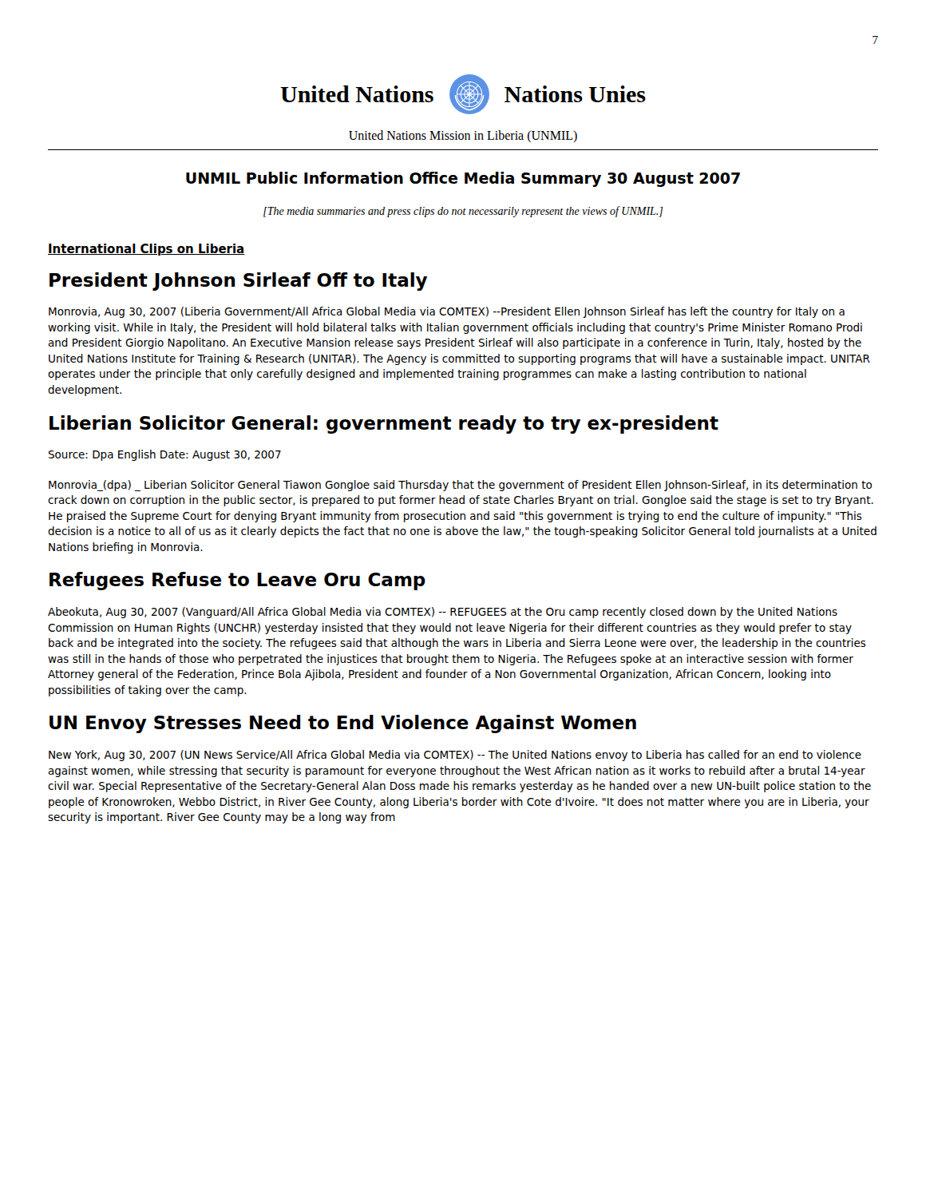7
United Nations Nations Unies
United Nations Mission in Liberia (UNMIL)
UNMIL Public Information Office Media Summary 30 August 2007
[The media summaries and press clips do not necessarily represent the views of UNMIL.]
International Clips on Liberia
President Johnson Sirleaf Off to Italy
Monrovia, Aug 30, 2007 (Liberia Government/All Africa Global Media via COMTEX) --President Ellen Johnson Sirleaf has left the country for Italy on a working visit. While in Italy, the President will hold bilateral talks with Italian government officials including that country's Prime Minister Romano Prodi and President Giorgio Napolitano. An Executive Mansion release says President Sirleaf will also participate in a conference in Turin, Italy, hosted by the United Nations Institute for Training & Research (UNITAR). The Agency is committed to supporting programs that will have a sustainable impact. UNITAR operates under the principle that only carefully designed and implemented training programmes can make a lasting contribution to national development.
Liberian Solicitor General: government ready to try ex-president
Source: Dpa English Date: August 30, 2007
Monrovia_(dpa) _ Liberian Solicitor General Tiawon Gongloe said Thursday that the government of President Ellen Johnson-Sirleaf, in its determination to crack down on corruption in the public sector, is prepared to put former head of state Charles Bryant on trial. Gongloe said the stage is set to try Bryant. He praised the Supreme Court for denying Bryant immunity from prosecution and said "this government is trying to end the culture of impunity." "This decision is a notice to all of us as it clearly depicts the fact that no one is above the law," the tough-speaking Solicitor General told journalists at a United Nations briefing in Monrovia.
Refugees Refuse to Leave Oru Camp
Abeokuta, Aug 30, 2007 (Vanguard/All Africa Global Media via COMTEX) -- REFUGEES at the Oru camp recently closed down by the United Nations Commission on Human Rights (UNCHR) yesterday insisted that they would not leave Nigeria for their different countries as they would prefer to stay back and be integrated into the society. The refugees said that although the wars in Liberia and Sierra Leone were over, the leadership in the countries was still in the hands of those who perpetrated the injustices that brought them to Nigeria. The Refugees spoke at an interactive session with former Attorney general of the Federation, Prince Bola Ajibola, President and founder of a Non Governmental Organization, African Concern, looking into possibilities of taking over the camp.
UN Envoy Stresses Need to End Violence Against Women
New York, Aug 30, 2007 (UN News Service/All Africa Global Media via COMTEX) -- The United Nations envoy to Liberia has called for an end to violence against women, while stressing that security is paramount for everyone throughout the West African nation as it works to rebuild after a brutal 14-year civil war. Special Representative of the Secretary-General Alan Doss made his remarks yesterday as he handed over a new UN-built police station to the people of Kronowroken, Webbo District, in River Gee County, along Liberia's border with Cote d'Ivoire. "It does not matter where you are in Liberia, your security is important. River Gee County may be a long way from